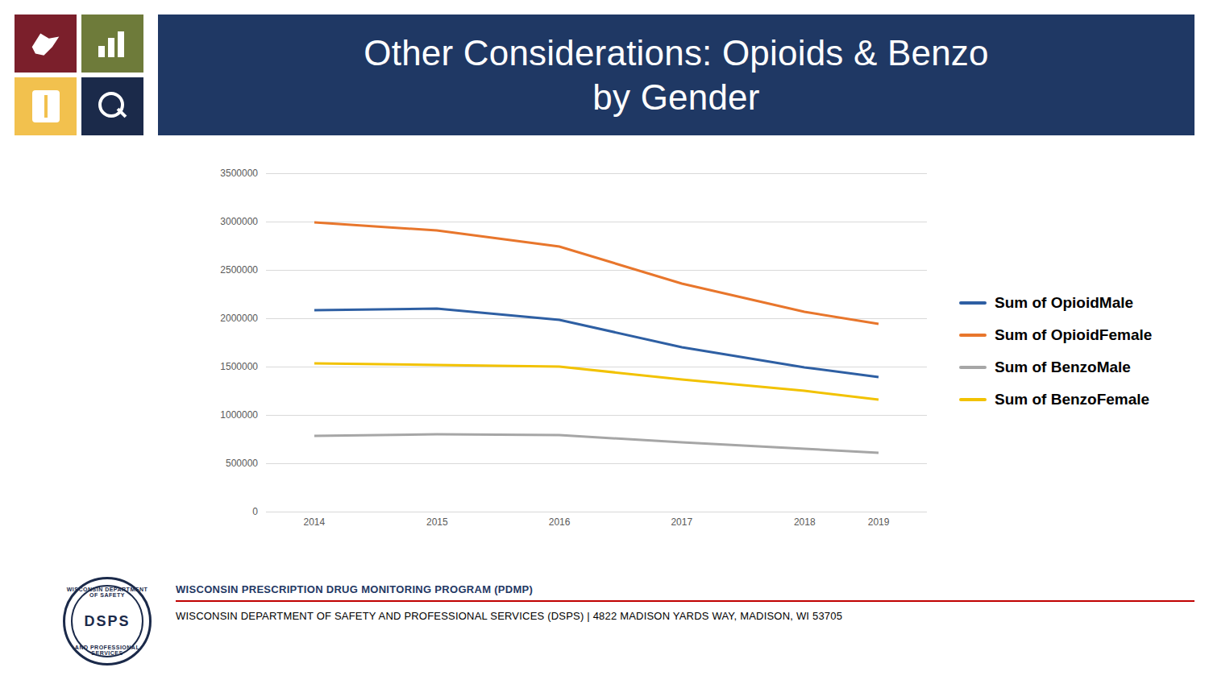Other Considerations: Opioids & Benzo
by Gender
3500000
3000000
2500000
2000000
1500000
1000000
500000
0
2014
2015
2016
2017
2018
2019
Sum of OpioidMale
Sum of OpioidFemale
Sum of BenzoMale
Sum of BenzoFemale
WISCONSIN DEPARTMENT OF SAFETY
DSPS
AND PROFESSIONAL SERVICES
WISCONSIN PRESCRIPTION DRUG MONITORING PROGRAM (PDMP)
WISCONSIN DEPARTMENT OF SAFETY AND PROFESSIONAL SERVICES (DSPS) | 4822 MADISON YARDS WAY, MADISON, WI 53705